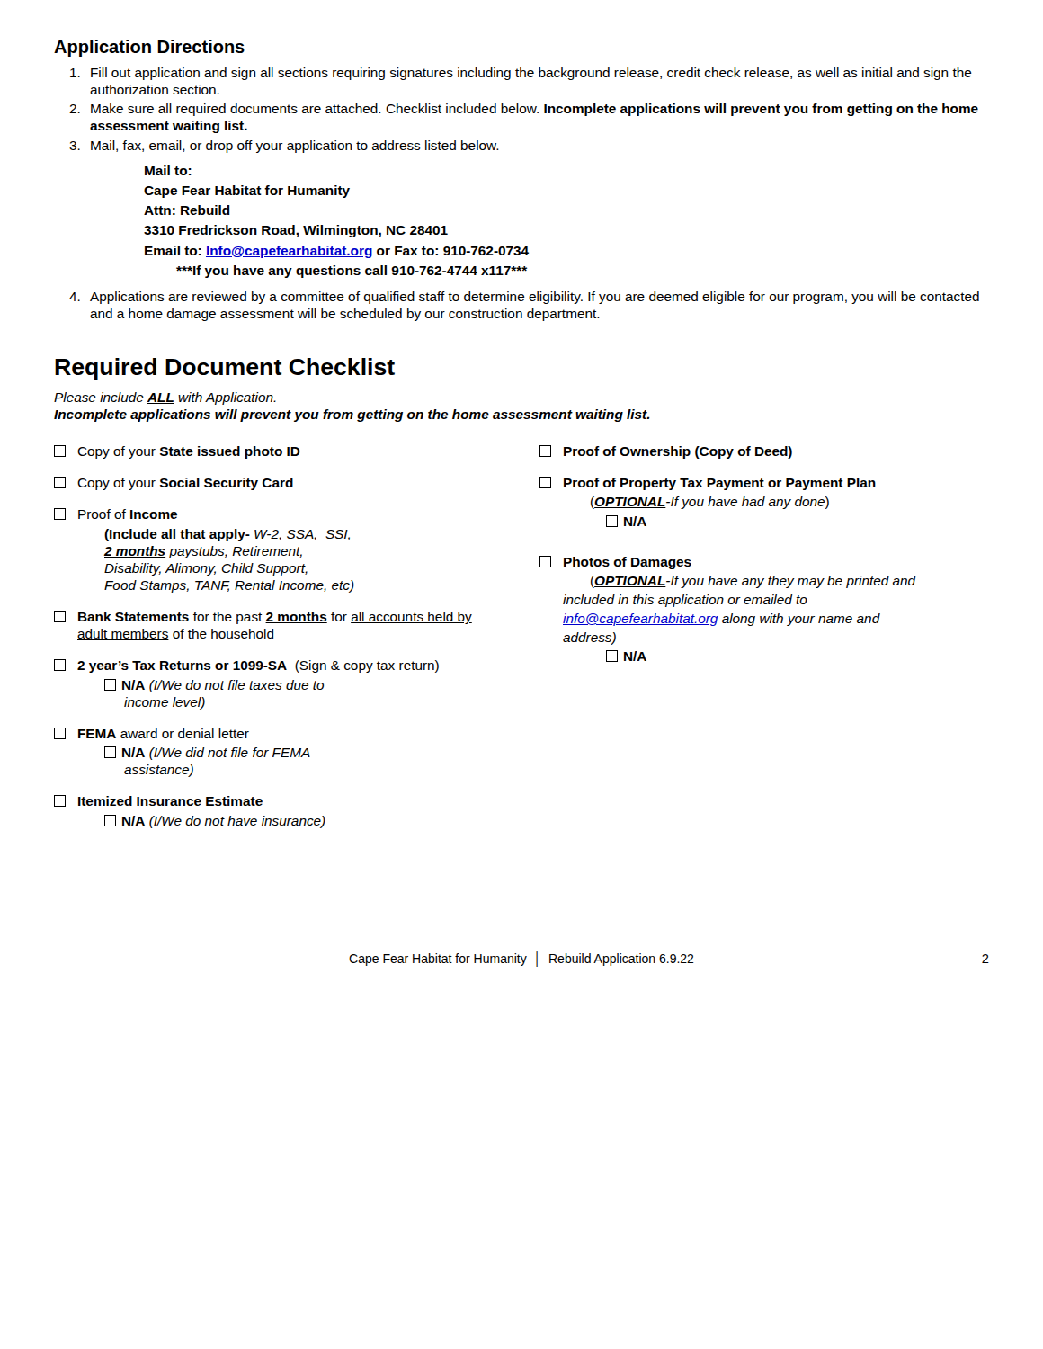Application Directions
Fill out application and sign all sections requiring signatures including the background release, credit check release, as well as initial and sign the authorization section.
Make sure all required documents are attached. Checklist included below. Incomplete applications will prevent you from getting on the home assessment waiting list.
Mail, fax, email, or drop off your application to address listed below.
Mail to:
Cape Fear Habitat for Humanity
Attn: Rebuild
3310 Fredrickson Road, Wilmington, NC 28401
Email to: Info@capefearhabitat.org or Fax to: 910-762-0734
***If you have any questions call 910-762-4744 x117***
Applications are reviewed by a committee of qualified staff to determine eligibility. If you are deemed eligible for our program, you will be contacted and a home damage assessment will be scheduled by our construction department.
Required Document Checklist
Please include ALL with Application.
Incomplete applications will prevent you from getting on the home assessment waiting list.
Copy of your State issued photo ID
Copy of your Social Security Card
Proof of Income
(Include all that apply- W-2, SSA, SSI,
2 months paystubs, Retirement,
Disability, Alimony, Child Support,
Food Stamps, TANF, Rental Income, etc)
Bank Statements for the past 2 months for all accounts held by adult members of the household
2 year’s Tax Returns or 1099-SA (Sign & copy tax return)
N/A (I/We do not file taxes due to
income level)
FEMA award or denial letter
N/A (I/We did not file for FEMA
assistance)
Itemized Insurance Estimate
N/A (I/We do not have insurance)
Proof of Ownership (Copy of Deed)
Proof of Property Tax Payment or Payment Plan
(OPTIONAL-If you have had any done)
N/A
Photos of Damages
(OPTIONAL-If you have any they may be printed and
included in this application or emailed to
info@capefearhabitat.org along with your name and
address)
N/A
Cape Fear Habitat for Humanity │ Rebuild Application 6.9.22 2